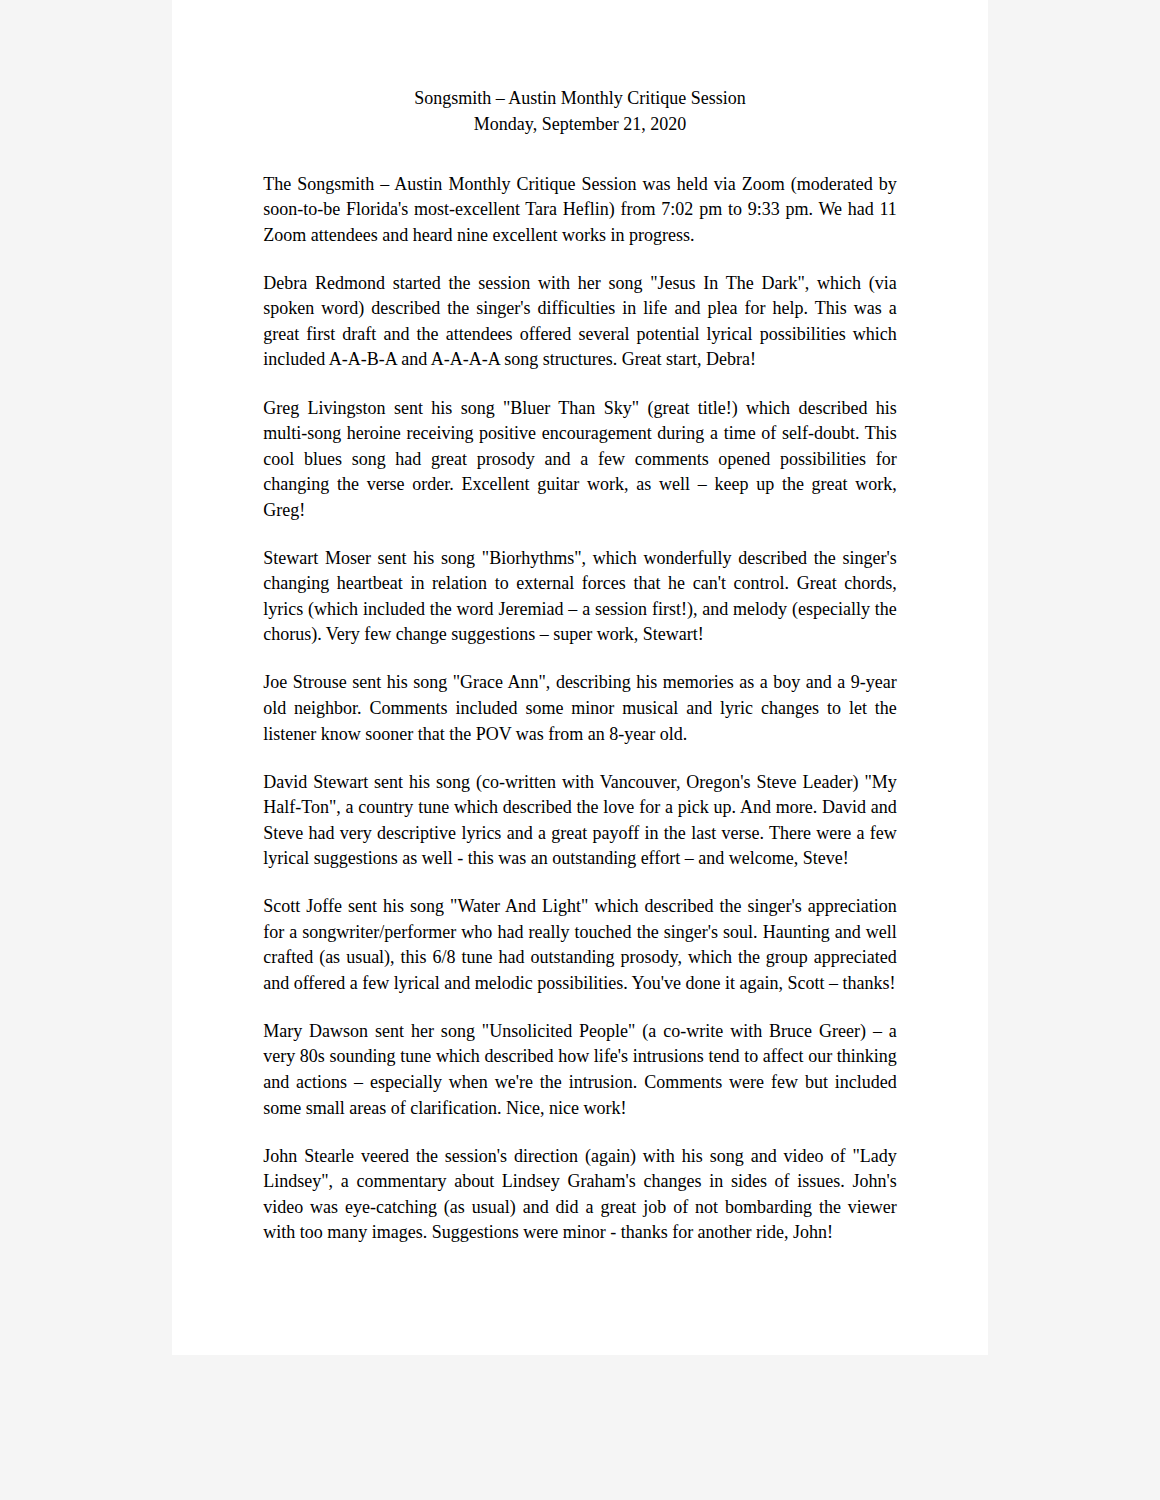Songsmith – Austin Monthly Critique Session Monday, September 21, 2020
The Songsmith – Austin Monthly Critique Session was held via Zoom (moderated by soon-to-be Florida's most-excellent Tara Heflin) from 7:02 pm to 9:33 pm. We had 11 Zoom attendees and heard nine excellent works in progress.
Debra Redmond started the session with her song "Jesus In The Dark", which (via spoken word) described the singer's difficulties in life and plea for help. This was a great first draft and the attendees offered several potential lyrical possibilities which included A-A-B-A and A-A-A-A song structures. Great start, Debra!
Greg Livingston sent his song "Bluer Than Sky" (great title!) which described his multi-song heroine receiving positive encouragement during a time of self-doubt. This cool blues song had great prosody and a few comments opened possibilities for changing the verse order. Excellent guitar work, as well – keep up the great work, Greg!
Stewart Moser sent his song "Biorhythms", which wonderfully described the singer's changing heartbeat in relation to external forces that he can't control. Great chords, lyrics (which included the word Jeremiad – a session first!), and melody (especially the chorus). Very few change suggestions – super work, Stewart!
Joe Strouse sent his song "Grace Ann", describing his memories as a boy and a 9-year old neighbor. Comments included some minor musical and lyric changes to let the listener know sooner that the POV was from an 8-year old.
David Stewart sent his song (co-written with Vancouver, Oregon's Steve Leader) "My Half-Ton", a country tune which described the love for a pick up. And more. David and Steve had very descriptive lyrics and a great payoff in the last verse. There were a few lyrical suggestions as well - this was an outstanding effort – and welcome, Steve!
Scott Joffe sent his song "Water And Light" which described the singer's appreciation for a songwriter/performer who had really touched the singer's soul. Haunting and well crafted (as usual), this 6/8 tune had outstanding prosody, which the group appreciated and offered a few lyrical and melodic possibilities. You've done it again, Scott – thanks!
Mary Dawson sent her song "Unsolicited People" (a co-write with Bruce Greer) – a very 80s sounding tune which described how life's intrusions tend to affect our thinking and actions – especially when we're the intrusion. Comments were few but included some small areas of clarification. Nice, nice work!
John Stearle veered the session's direction (again) with his song and video of "Lady Lindsey", a commentary about Lindsey Graham's changes in sides of issues. John's video was eye-catching (as usual) and did a great job of not bombarding the viewer with too many images. Suggestions were minor - thanks for another ride, John!